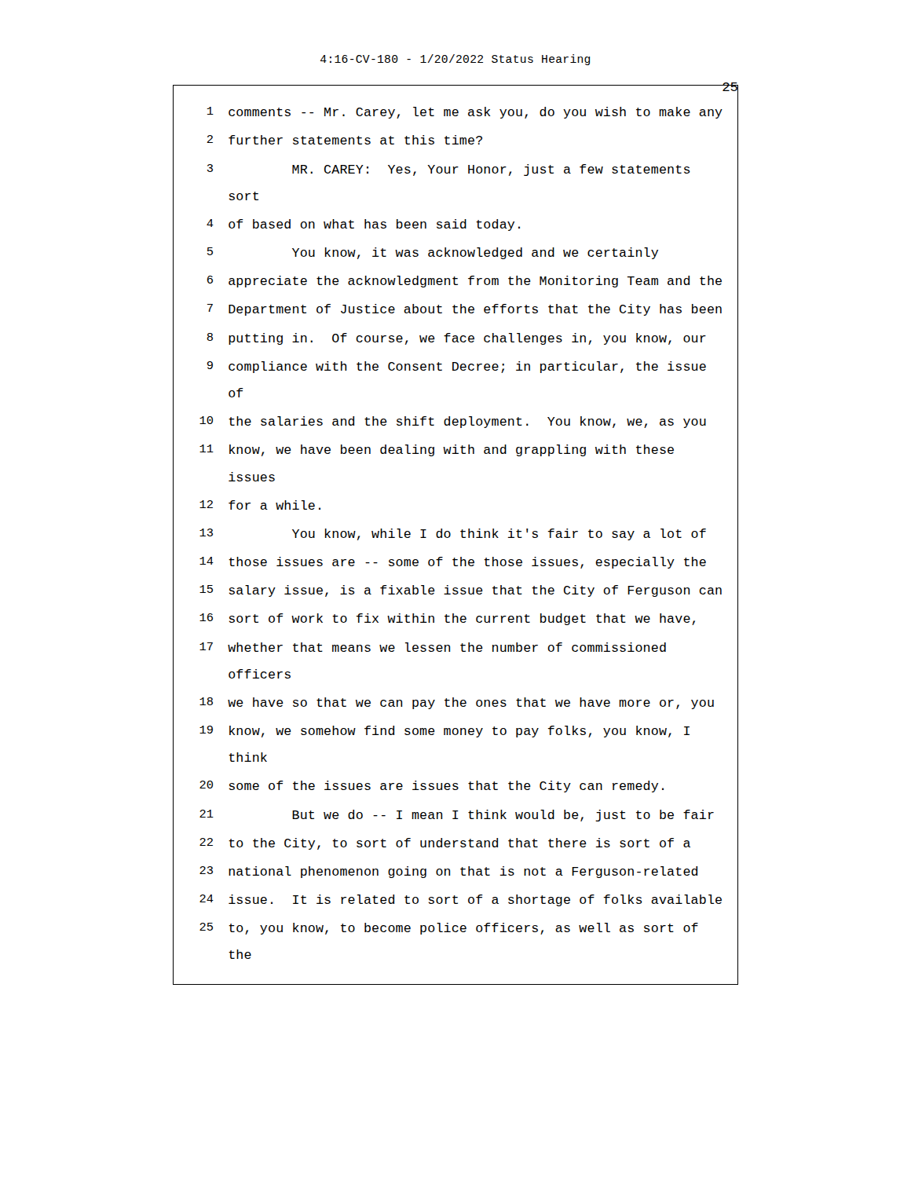4:16-CV-180 - 1/20/2022 Status Hearing 25
| 1 | comments -- Mr. Carey, let me ask you, do you wish to make any |
| 2 | further statements at this time? |
| 3 | MR. CAREY: Yes, Your Honor, just a few statements sort |
| 4 | of based on what has been said today. |
| 5 | You know, it was acknowledged and we certainly |
| 6 | appreciate the acknowledgment from the Monitoring Team and the |
| 7 | Department of Justice about the efforts that the City has been |
| 8 | putting in. Of course, we face challenges in, you know, our |
| 9 | compliance with the Consent Decree; in particular, the issue of |
| 10 | the salaries and the shift deployment. You know, we, as you |
| 11 | know, we have been dealing with and grappling with these issues |
| 12 | for a while. |
| 13 | You know, while I do think it's fair to say a lot of |
| 14 | those issues are -- some of the those issues, especially the |
| 15 | salary issue, is a fixable issue that the City of Ferguson can |
| 16 | sort of work to fix within the current budget that we have, |
| 17 | whether that means we lessen the number of commissioned officers |
| 18 | we have so that we can pay the ones that we have more or, you |
| 19 | know, we somehow find some money to pay folks, you know, I think |
| 20 | some of the issues are issues that the City can remedy. |
| 21 | But we do -- I mean I think would be, just to be fair |
| 22 | to the City, to sort of understand that there is sort of a |
| 23 | national phenomenon going on that is not a Ferguson-related |
| 24 | issue. It is related to sort of a shortage of folks available |
| 25 | to, you know, to become police officers, as well as sort of the |